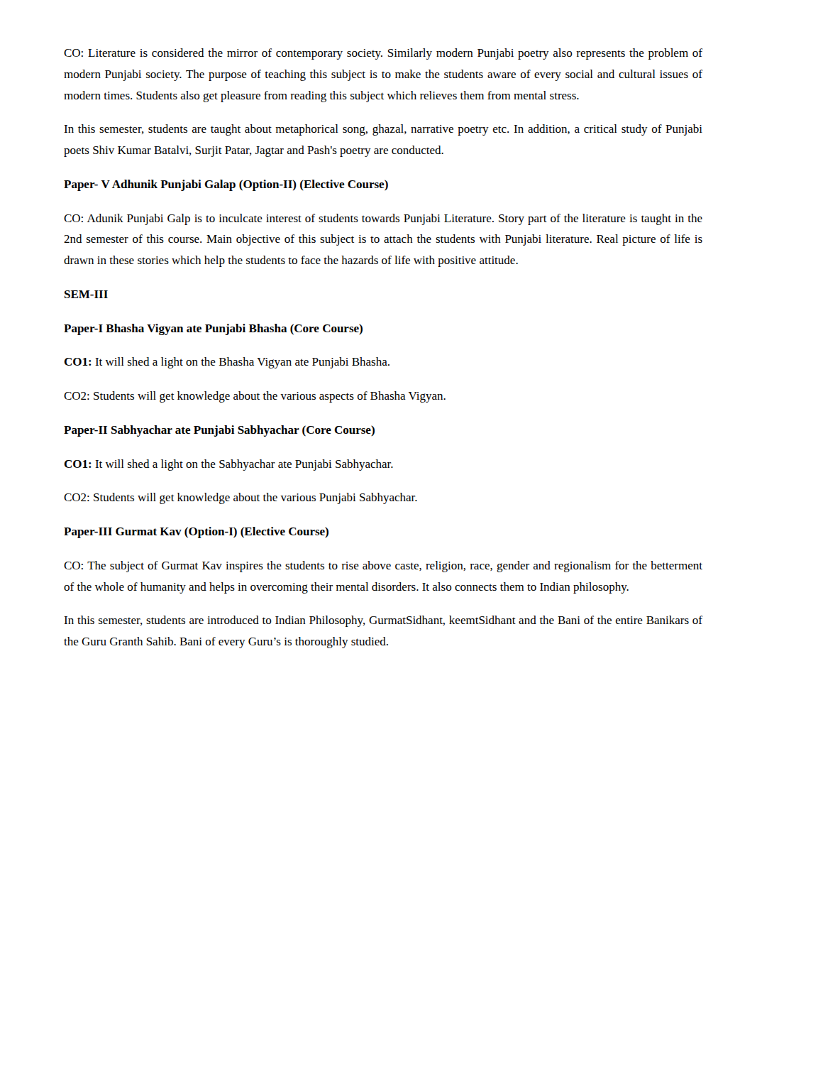CO: Literature is considered the mirror of contemporary society. Similarly modern Punjabi poetry also represents the problem of modern Punjabi society. The purpose of teaching this subject is to make the students aware of every social and cultural issues of modern times. Students also get pleasure from reading this subject which relieves them from mental stress.
In this semester, students are taught about metaphorical song, ghazal, narrative poetry etc. In addition, a critical study of Punjabi poets Shiv Kumar Batalvi, Surjit Patar, Jagtar and Pash's poetry are conducted.
Paper- V Adhunik Punjabi Galap (Option-II) (Elective Course)
CO: Adunik Punjabi Galp is to inculcate interest of students towards Punjabi Literature. Story part of the literature is taught in the 2nd semester of this course. Main objective of this subject is to attach the students with Punjabi literature. Real picture of life is drawn in these stories which help the students to face the hazards of life with positive attitude.
SEM-III
Paper-I Bhasha Vigyan ate Punjabi Bhasha (Core Course)
CO1: It will shed a light on the Bhasha Vigyan ate Punjabi Bhasha.
CO2: Students will get knowledge about the various aspects of Bhasha Vigyan.
Paper-II Sabhyachar ate Punjabi Sabhyachar (Core Course)
CO1: It will shed a light on the Sabhyachar ate Punjabi Sabhyachar.
CO2: Students will get knowledge about the various Punjabi Sabhyachar.
Paper-III Gurmat Kav (Option-I) (Elective Course)
CO: The subject of Gurmat Kav inspires the students to rise above caste, religion, race, gender and regionalism for the betterment of the whole of humanity and helps in overcoming their mental disorders. It also connects them to Indian philosophy.
In this semester, students are introduced to Indian Philosophy, GurmatSidhant, keemtSidhant and the Bani of the entire Banikars of the Guru Granth Sahib. Bani of every Guru’s is thoroughly studied.